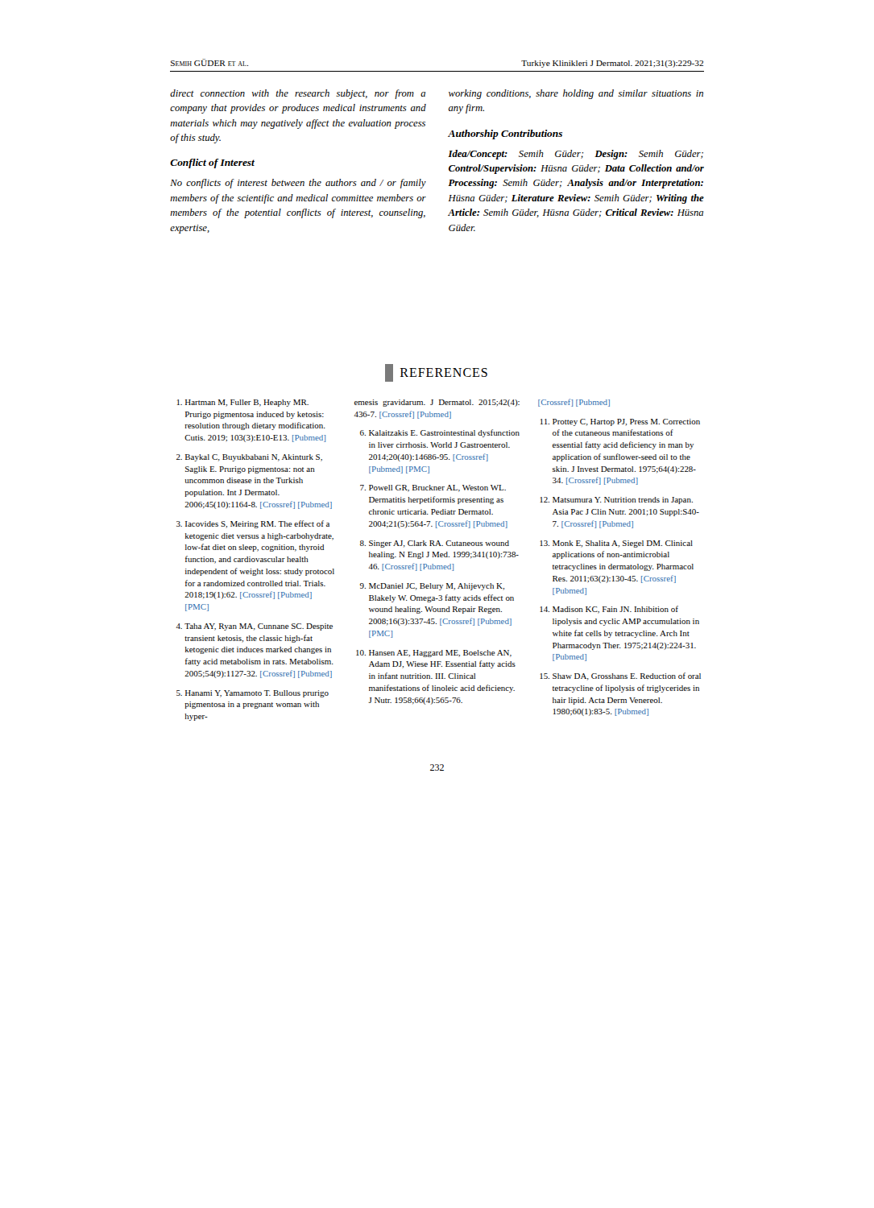Semih GÜDER et al.
Turkiye Klinikleri J Dermatol. 2021;31(3):229-32
direct connection with the research subject, nor from a company that provides or produces medical instruments and materials which may negatively affect the evaluation process of this study.
Conflict of Interest
No conflicts of interest between the authors and / or family members of the scientific and medical committee members or members of the potential conflicts of interest, counseling, expertise,
working conditions, share holding and similar situations in any firm.
Authorship Contributions
Idea/Concept: Semih Güder; Design: Semih Güder; Control/Supervision: Hüsna Güder; Data Collection and/or Processing: Semih Güder; Analysis and/or Interpretation: Hüsna Güder; Literature Review: Semih Güder; Writing the Article: Semih Güder, Hüsna Güder; Critical Review: Hüsna Güder.
REFERENCES
Hartman M, Fuller B, Heaphy MR. Prurigo pigmentosa induced by ketosis: resolution through dietary modification. Cutis. 2019; 103(3):E10-E13. [Pubmed]
Baykal C, Buyukbabani N, Akinturk S, Saglik E. Prurigo pigmentosa: not an uncommon disease in the Turkish population. Int J Dermatol. 2006;45(10):1164-8. [Crossref] [Pubmed]
Iacovides S, Meiring RM. The effect of a ketogenic diet versus a high-carbohydrate, low-fat diet on sleep, cognition, thyroid function, and cardiovascular health independent of weight loss: study protocol for a randomized controlled trial. Trials. 2018;19(1):62. [Crossref] [Pubmed] [PMC]
Taha AY, Ryan MA, Cunnane SC. Despite transient ketosis, the classic high-fat ketogenic diet induces marked changes in fatty acid metabolism in rats. Metabolism. 2005;54(9):1127-32. [Crossref] [Pubmed]
Hanami Y, Yamamoto T. Bullous prurigo pigmentosa in a pregnant woman with hyper-
emesis gravidarum. J Dermatol. 2015;42(4): 436-7. [Crossref] [Pubmed]
Kalaitzakis E. Gastrointestinal dysfunction in liver cirrhosis. World J Gastroenterol. 2014;20(40):14686-95. [Crossref] [Pubmed] [PMC]
Powell GR, Bruckner AL, Weston WL. Dermatitis herpetiformis presenting as chronic urticaria. Pediatr Dermatol. 2004;21(5):564-7. [Crossref] [Pubmed]
Singer AJ, Clark RA. Cutaneous wound healing. N Engl J Med. 1999;341(10):738-46. [Crossref] [Pubmed]
McDaniel JC, Belury M, Ahijevych K, Blakely W. Omega-3 fatty acids effect on wound healing. Wound Repair Regen. 2008;16(3):337-45. [Crossref] [Pubmed] [PMC]
Hansen AE, Haggard ME, Boelsche AN, Adam DJ, Wiese HF. Essential fatty acids in infant nutrition. III. Clinical manifestations of linoleic acid deficiency. J Nutr. 1958;66(4):565-76.
[Crossref] [Pubmed]
Prottey C, Hartop PJ, Press M. Correction of the cutaneous manifestations of essential fatty acid deficiency in man by application of sunflower-seed oil to the skin. J Invest Dermatol. 1975;64(4):228-34. [Crossref] [Pubmed]
Matsumura Y. Nutrition trends in Japan. Asia Pac J Clin Nutr. 2001;10 Suppl:S40-7. [Crossref] [Pubmed]
Monk E, Shalita A, Siegel DM. Clinical applications of non-antimicrobial tetracyclines in dermatology. Pharmacol Res. 2011;63(2):130-45. [Crossref] [Pubmed]
Madison KC, Fain JN. Inhibition of lipolysis and cyclic AMP accumulation in white fat cells by tetracycline. Arch Int Pharmacodyn Ther. 1975;214(2):224-31. [Pubmed]
Shaw DA, Grosshans E. Reduction of oral tetracycline of lipolysis of triglycerides in hair lipid. Acta Derm Venereol. 1980;60(1):83-5. [Pubmed]
232